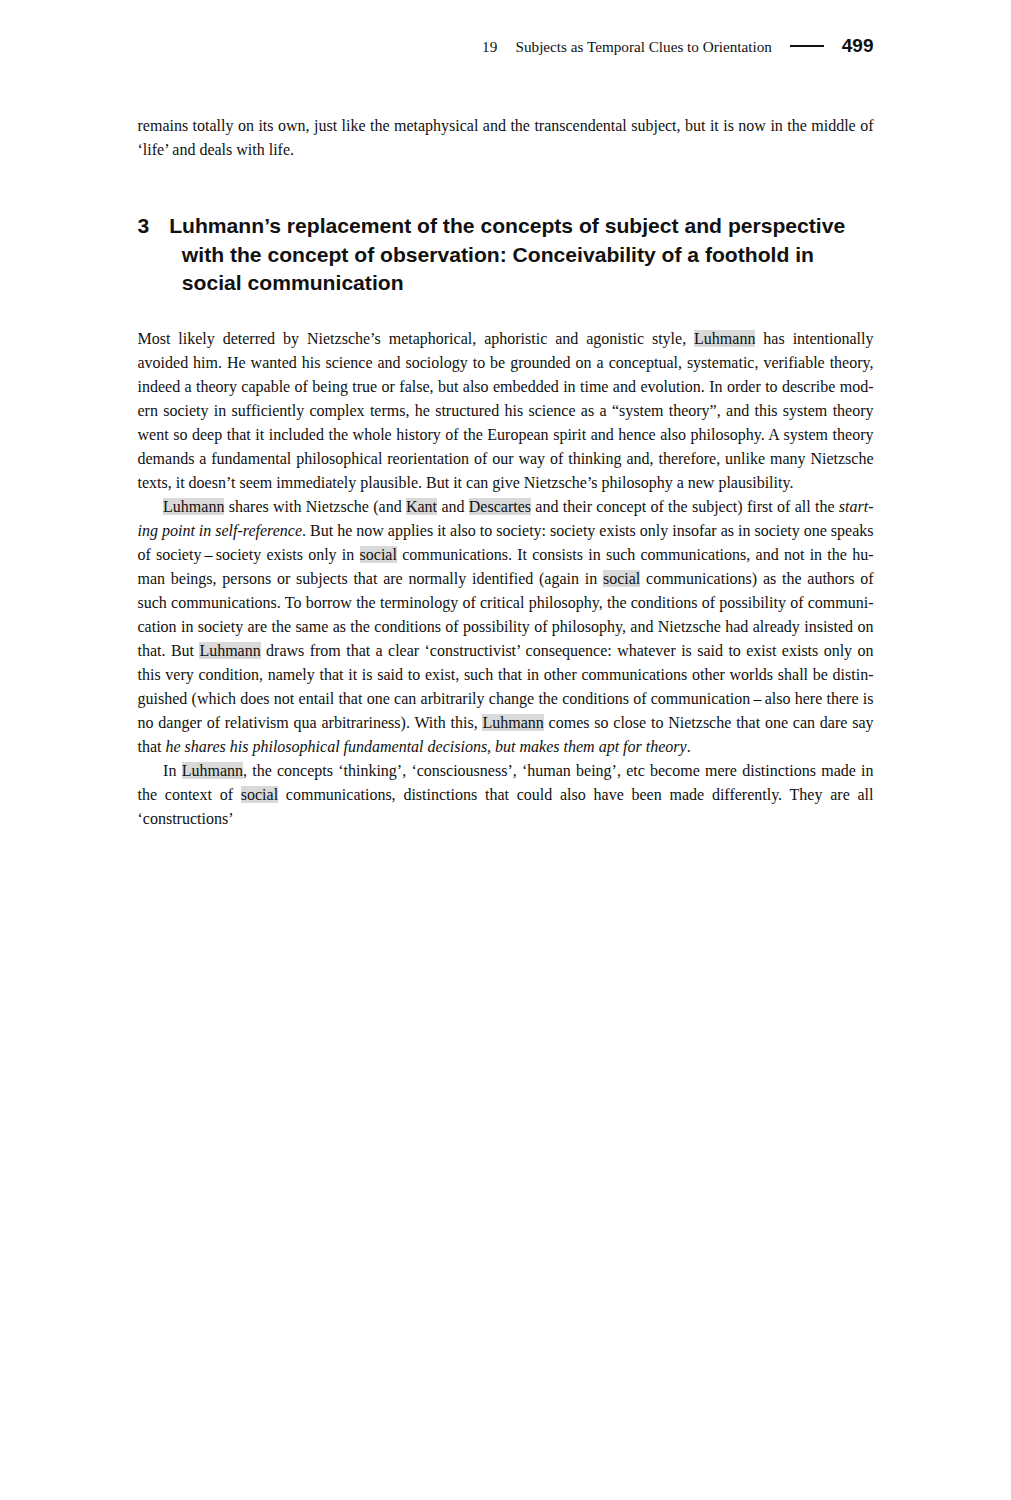19 Subjects as Temporal Clues to Orientation 499
remains totally on its own, just like the metaphysical and the transcendental subject, but it is now in the middle of ‘life’ and deals with life.
3 Luhmann’s replacement of the concepts of subject and perspective with the concept of observation: Conceivability of a foothold in social communication
Most likely deterred by Nietzsche’s metaphorical, aphoristic and agonistic style, Luhmann has intentionally avoided him. He wanted his science and sociology to be grounded on a conceptual, systematic, verifiable theory, indeed a theory capable of being true or false, but also embedded in time and evolution. In order to describe modern society in sufficiently complex terms, he structured his science as a “system theory”, and this system theory went so deep that it included the whole history of the European spirit and hence also philosophy. A system theory demands a fundamental philosophical reorientation of our way of thinking and, therefore, unlike many Nietzsche texts, it doesn’t seem immediately plausible. But it can give Nietzsche’s philosophy a new plausibility.
Luhmann shares with Nietzsche (and Kant and Descartes and their concept of the subject) first of all the starting point in self-reference. But he now applies it also to society: society exists only insofar as in society one speaks of society – society exists only in social communications. It consists in such communications, and not in the human beings, persons or subjects that are normally identified (again in social communications) as the authors of such communications. To borrow the terminology of critical philosophy, the conditions of possibility of communication in society are the same as the conditions of possibility of philosophy, and Nietzsche had already insisted on that. But Luhmann draws from that a clear ‘constructivist’ consequence: whatever is said to exist exists only on this very condition, namely that it is said to exist, such that in other communications other worlds shall be distinguished (which does not entail that one can arbitrarily change the conditions of communication – also here there is no danger of relativism qua arbitrariness). With this, Luhmann comes so close to Nietzsche that one can dare say that he shares his philosophical fundamental decisions, but makes them apt for theory.
In Luhmann, the concepts ‘thinking’, ‘consciousness’, ‘human being’, etc become mere distinctions made in the context of social communications, distinctions that could also have been made differently. They are all ‘constructions’